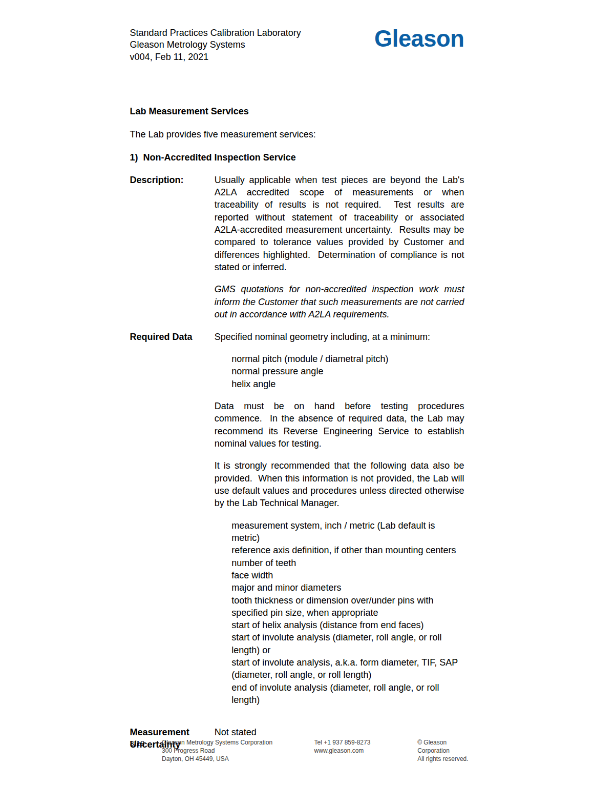Standard Practices Calibration Laboratory
Gleason Metrology Systems
v004, Feb 11, 2021
Gleason
Lab Measurement Services
The Lab provides five measurement services:
1) Non-Accredited Inspection Service
Description:
Usually applicable when test pieces are beyond the Lab's A2LA accredited scope of measurements or when traceability of results is not required. Test results are reported without statement of traceability or associated A2LA-accredited measurement uncertainty. Results may be compared to tolerance values provided by Customer and differences highlighted. Determination of compliance is not stated or inferred.
GMS quotations for non-accredited inspection work must inform the Customer that such measurements are not carried out in accordance with A2LA requirements.
Required Data
Specified nominal geometry including, at a minimum:
normal pitch (module / diametral pitch)
normal pressure angle
helix angle
Data must be on hand before testing procedures commence. In the absence of required data, the Lab may recommend its Reverse Engineering Service to establish nominal values for testing.
It is strongly recommended that the following data also be provided. When this information is not provided, the Lab will use default values and procedures unless directed otherwise by the Lab Technical Manager.
measurement system, inch / metric (Lab default is metric)
reference axis definition, if other than mounting centers
number of teeth
face width
major and minor diameters
tooth thickness or dimension over/under pins with specified pin size, when appropriate
start of helix analysis (distance from end faces)
start of involute analysis (diameter, roll angle, or roll length) or
start of involute analysis, a.k.a. form diameter, TIF, SAP (diameter, roll angle, or roll length)
end of involute analysis (diameter, roll angle, or roll length)
Measurement
Uncertainty
Not stated
3/18
Gleason Metrology Systems Corporation
300 Progress Road
Dayton, OH 45449, USA
Tel +1 937 859-8273
www.gleason.com
© Gleason Corporation
All rights reserved.